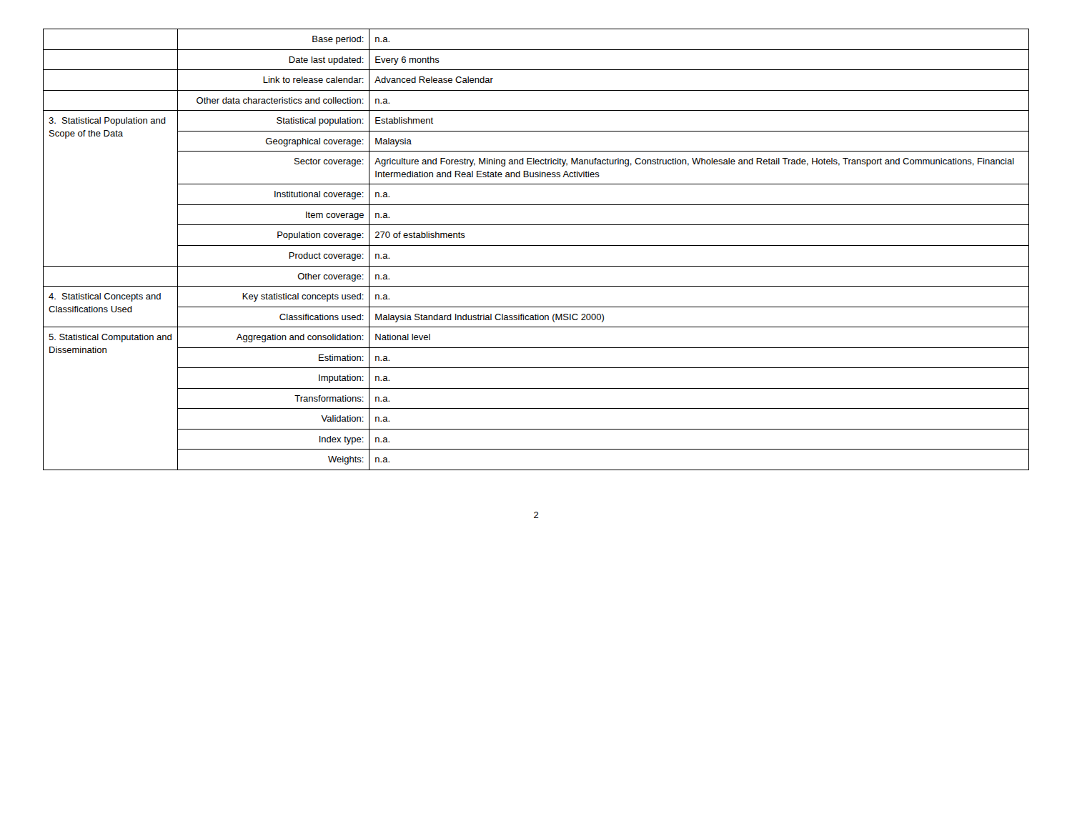| | Base period: | n.a. |
| | Date last updated: | Every 6 months |
| | Link to release calendar: | Advanced Release Calendar |
| | Other data characteristics and collection: | n.a. |
| 3. Statistical Population and Scope of the Data | Statistical population: | Establishment |
| Geographical coverage: | Malaysia |
| Sector coverage: | Agriculture and Forestry, Mining and Electricity, Manufacturing, Construction, Wholesale and Retail Trade, Hotels, Transport and Communications, Financial Intermediation and Real Estate and Business Activities |
| Institutional coverage: | n.a. |
| Item coverage | n.a. |
| Population coverage: | 270 of establishments |
| Product coverage: | n.a. |
| | Other coverage: | n.a. |
| 4. Statistical Concepts and Classifications Used | Key statistical concepts used: | n.a. |
| Classifications used: | Malaysia Standard Industrial Classification (MSIC 2000) |
| 5. Statistical Computation and Dissemination | Aggregation and consolidation: | National level |
| Estimation: | n.a. |
| Imputation: | n.a. |
| Transformations: | n.a. |
| Validation: | n.a. |
| Index type: | n.a. |
| Weights: | n.a. |
2